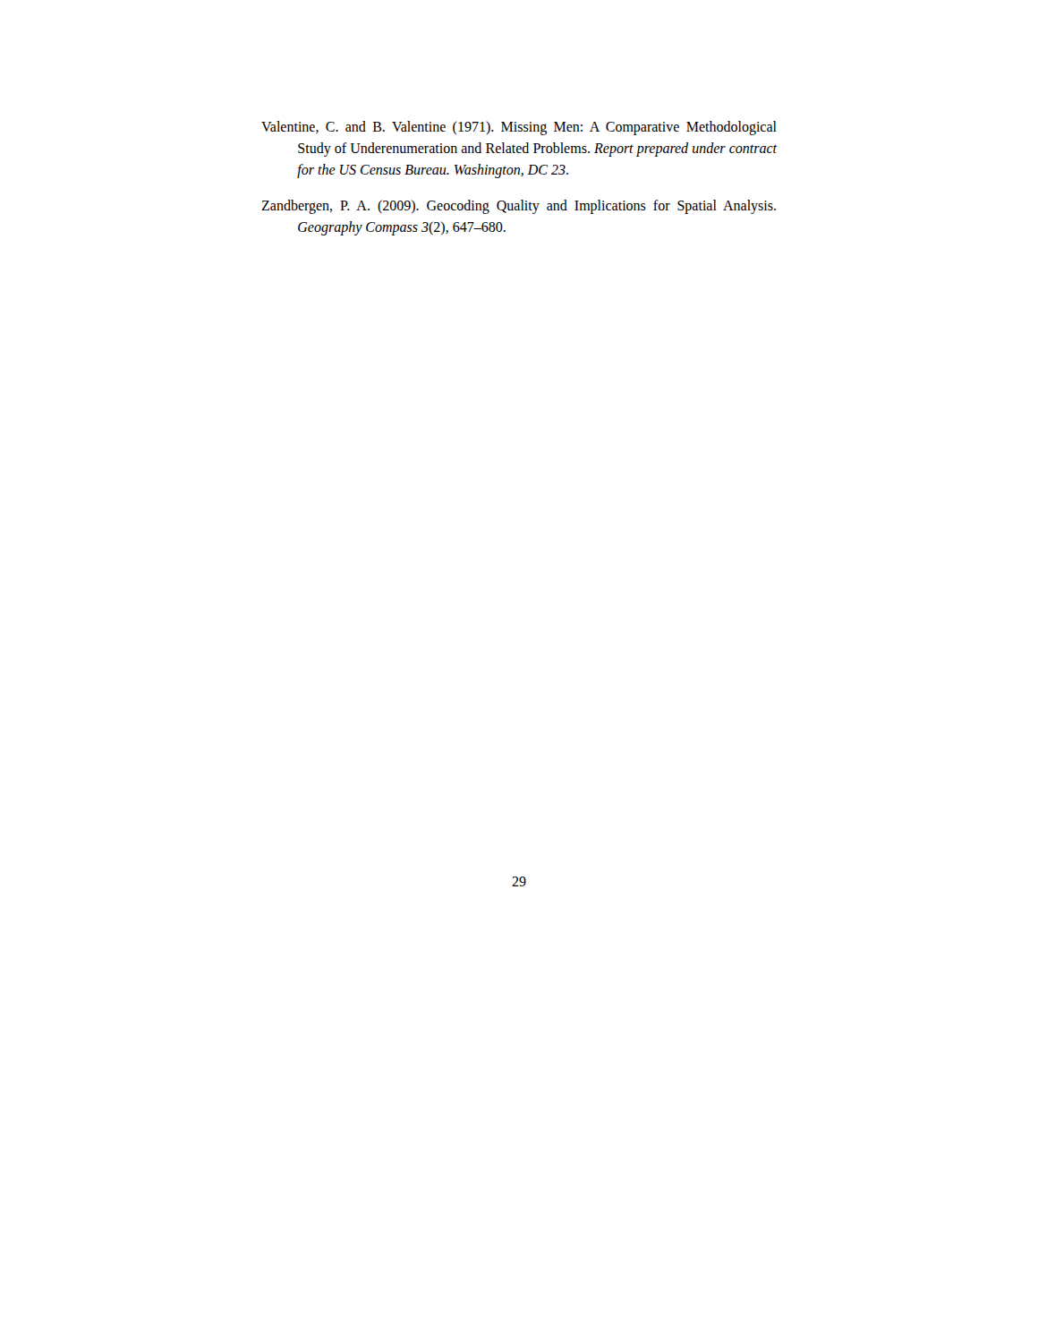Valentine, C. and B. Valentine (1971). Missing Men: A Comparative Methodological Study of Underenumeration and Related Problems. Report prepared under contract for the US Census Bureau. Washington, DC 23.
Zandbergen, P. A. (2009). Geocoding Quality and Implications for Spatial Analysis. Geography Compass 3(2), 647–680.
29